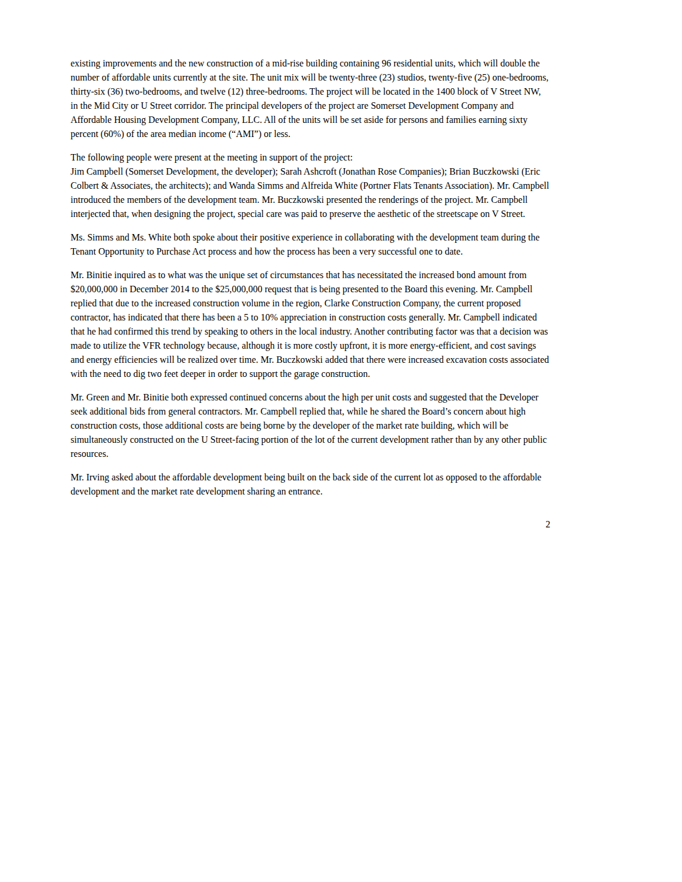existing improvements and the new construction of a mid-rise building containing 96 residential units, which will double the number of affordable units currently at the site. The unit mix will be twenty-three (23) studios, twenty-five (25) one-bedrooms, thirty-six (36) two-bedrooms, and twelve (12) three-bedrooms. The project will be located in the 1400 block of V Street NW, in the Mid City or U Street corridor. The principal developers of the project are Somerset Development Company and Affordable Housing Development Company, LLC. All of the units will be set aside for persons and families earning sixty percent (60%) of the area median income (“AMI”) or less.
The following people were present at the meeting in support of the project:
Jim Campbell (Somerset Development, the developer); Sarah Ashcroft (Jonathan Rose Companies); Brian Buczkowski (Eric Colbert & Associates, the architects); and Wanda Simms and Alfreida White (Portner Flats Tenants Association). Mr. Campbell introduced the members of the development team. Mr. Buczkowski presented the renderings of the project. Mr. Campbell interjected that, when designing the project, special care was paid to preserve the aesthetic of the streetscape on V Street.
Ms. Simms and Ms. White both spoke about their positive experience in collaborating with the development team during the Tenant Opportunity to Purchase Act process and how the process has been a very successful one to date.
Mr. Binitie inquired as to what was the unique set of circumstances that has necessitated the increased bond amount from $20,000,000 in December 2014 to the $25,000,000 request that is being presented to the Board this evening. Mr. Campbell replied that due to the increased construction volume in the region, Clarke Construction Company, the current proposed contractor, has indicated that there has been a 5 to 10% appreciation in construction costs generally. Mr. Campbell indicated that he had confirmed this trend by speaking to others in the local industry. Another contributing factor was that a decision was made to utilize the VFR technology because, although it is more costly upfront, it is more energy-efficient, and cost savings and energy efficiencies will be realized over time. Mr. Buczkowski added that there were increased excavation costs associated with the need to dig two feet deeper in order to support the garage construction.
Mr. Green and Mr. Binitie both expressed continued concerns about the high per unit costs and suggested that the Developer seek additional bids from general contractors. Mr. Campbell replied that, while he shared the Board’s concern about high construction costs, those additional costs are being borne by the developer of the market rate building, which will be simultaneously constructed on the U Street-facing portion of the lot of the current development rather than by any other public resources.
Mr. Irving asked about the affordable development being built on the back side of the current lot as opposed to the affordable development and the market rate development sharing an entrance.
2